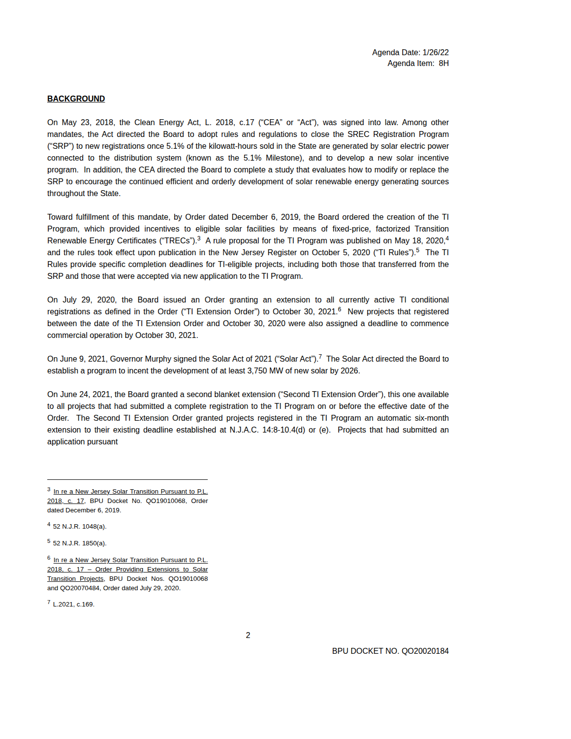Agenda Date: 1/26/22
Agenda Item: 8H
BACKGROUND
On May 23, 2018, the Clean Energy Act, L. 2018, c.17 (“CEA” or “Act”), was signed into law. Among other mandates, the Act directed the Board to adopt rules and regulations to close the SREC Registration Program (“SRP”) to new registrations once 5.1% of the kilowatt-hours sold in the State are generated by solar electric power connected to the distribution system (known as the 5.1% Milestone), and to develop a new solar incentive program. In addition, the CEA directed the Board to complete a study that evaluates how to modify or replace the SRP to encourage the continued efficient and orderly development of solar renewable energy generating sources throughout the State.
Toward fulfillment of this mandate, by Order dated December 6, 2019, the Board ordered the creation of the TI Program, which provided incentives to eligible solar facilities by means of fixed-price, factorized Transition Renewable Energy Certificates (“TRECs”).3 A rule proposal for the TI Program was published on May 18, 2020,4 and the rules took effect upon publication in the New Jersey Register on October 5, 2020 (“TI Rules”).5 The TI Rules provide specific completion deadlines for TI-eligible projects, including both those that transferred from the SRP and those that were accepted via new application to the TI Program.
On July 29, 2020, the Board issued an Order granting an extension to all currently active TI conditional registrations as defined in the Order (“TI Extension Order”) to October 30, 2021.6 New projects that registered between the date of the TI Extension Order and October 30, 2020 were also assigned a deadline to commence commercial operation by October 30, 2021.
On June 9, 2021, Governor Murphy signed the Solar Act of 2021 (“Solar Act”).7 The Solar Act directed the Board to establish a program to incent the development of at least 3,750 MW of new solar by 2026.
On June 24, 2021, the Board granted a second blanket extension (“Second TI Extension Order”), this one available to all projects that had submitted a complete registration to the TI Program on or before the effective date of the Order. The Second TI Extension Order granted projects registered in the TI Program an automatic six-month extension to their existing deadline established at N.J.A.C. 14:8-10.4(d) or (e). Projects that had submitted an application pursuant
3 In re a New Jersey Solar Transition Pursuant to P.L. 2018, c. 17, BPU Docket No. QO19010068, Order dated December 6, 2019.
4 52 N.J.R. 1048(a).
5 52 N.J.R. 1850(a).
6 In re a New Jersey Solar Transition Pursuant to P.L. 2018, c. 17 – Order Providing Extensions to Solar Transition Projects, BPU Docket Nos. QO19010068 and QO20070484, Order dated July 29, 2020.
7 L.2021, c.169.
2
BPU DOCKET NO. QO20020184